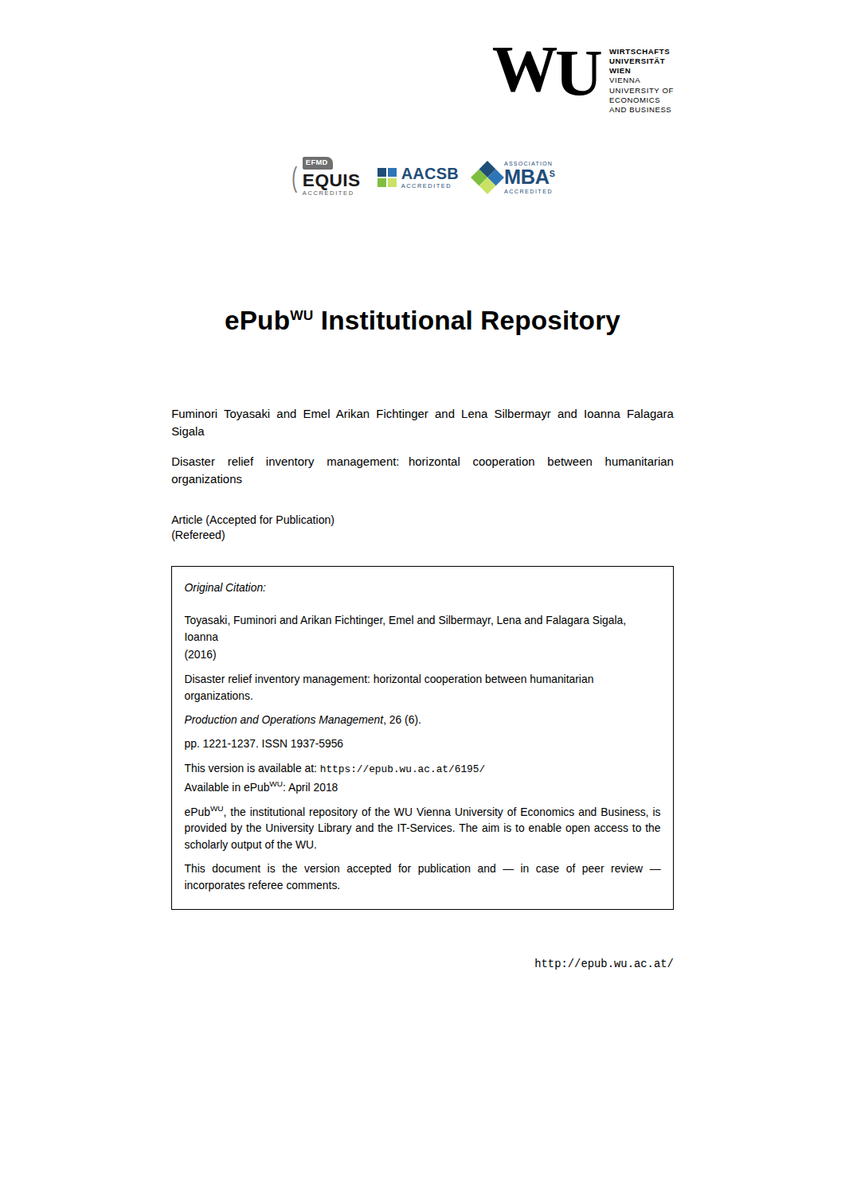WU
Wirtschafts
Universität
Wien
Vienna
University of
Economics
and Business
(
EFMD
EQUIS
ACCREDITED
AACSB
ACCREDITED
ASSOCIATION
MBAS
ACCREDITED
ePubWU Institutional Repository
Fuminori Toyasaki and Emel Arikan Fichtinger and Lena Silbermayr and Ioanna Falagara Sigala
Disaster relief inventory management: horizontal cooperation between humanitarian organizations
Article (Accepted for Publication)
(Refereed)
Original Citation:
Toyasaki, Fuminori and Arikan Fichtinger, Emel and Silbermayr, Lena and Falagara Sigala, Ioanna
(2016)
Disaster relief inventory management: horizontal cooperation between humanitarian organizations.
Production and Operations Management, 26 (6).
pp. 1221-1237. ISSN 1937-5956
This version is available at: https://epub.wu.ac.at/6195/
Available in ePubWU: April 2018
ePubWU, the institutional repository of the WU Vienna University of Economics and Business, is provided by the University Library and the IT-Services. The aim is to enable open access to the scholarly output of the WU.
This document is the version accepted for publication and — in case of peer review — incorporates referee comments.
http://epub.wu.ac.at/